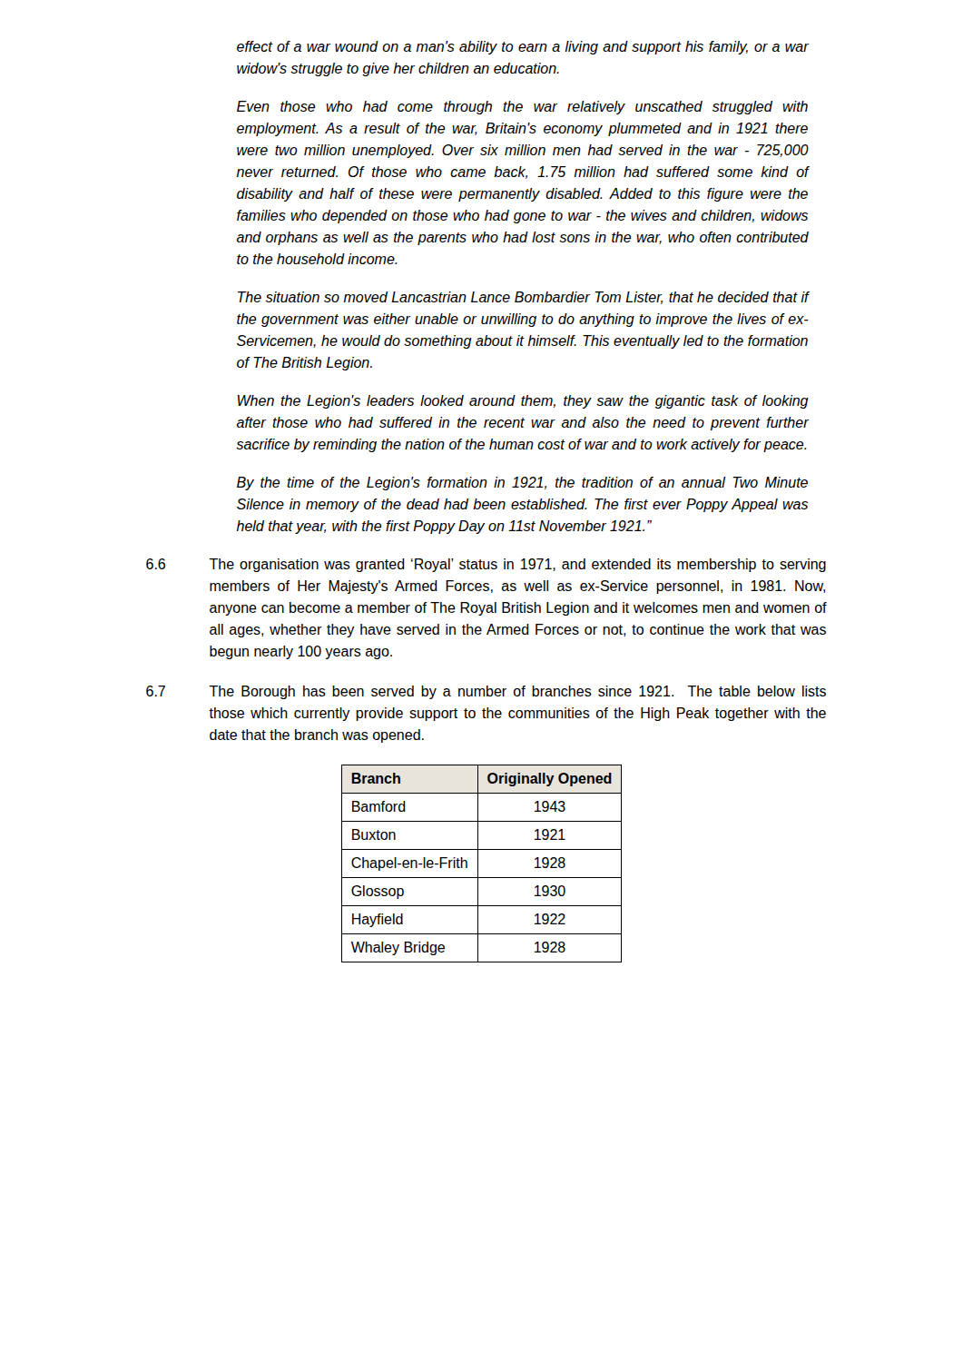effect of a war wound on a man's ability to earn a living and support his family, or a war widow's struggle to give her children an education.
Even those who had come through the war relatively unscathed struggled with employment. As a result of the war, Britain's economy plummeted and in 1921 there were two million unemployed. Over six million men had served in the war - 725,000 never returned. Of those who came back, 1.75 million had suffered some kind of disability and half of these were permanently disabled. Added to this figure were the families who depended on those who had gone to war - the wives and children, widows and orphans as well as the parents who had lost sons in the war, who often contributed to the household income.
The situation so moved Lancastrian Lance Bombardier Tom Lister, that he decided that if the government was either unable or unwilling to do anything to improve the lives of ex-Servicemen, he would do something about it himself. This eventually led to the formation of The British Legion.
When the Legion's leaders looked around them, they saw the gigantic task of looking after those who had suffered in the recent war and also the need to prevent further sacrifice by reminding the nation of the human cost of war and to work actively for peace.
By the time of the Legion's formation in 1921, the tradition of an annual Two Minute Silence in memory of the dead had been established. The first ever Poppy Appeal was held that year, with the first Poppy Day on 11st November 1921.”
6.6
The organisation was granted ‘Royal’ status in 1971, and extended its membership to serving members of Her Majesty's Armed Forces, as well as ex-Service personnel, in 1981. Now, anyone can become a member of The Royal British Legion and it welcomes men and women of all ages, whether they have served in the Armed Forces or not, to continue the work that was begun nearly 100 years ago.
6.7
The Borough has been served by a number of branches since 1921. The table below lists those which currently provide support to the communities of the High Peak together with the date that the branch was opened.
| Branch | Originally Opened |
| --- | --- |
| Bamford | 1943 |
| Buxton | 1921 |
| Chapel-en-le-Frith | 1928 |
| Glossop | 1930 |
| Hayfield | 1922 |
| Whaley Bridge | 1928 |